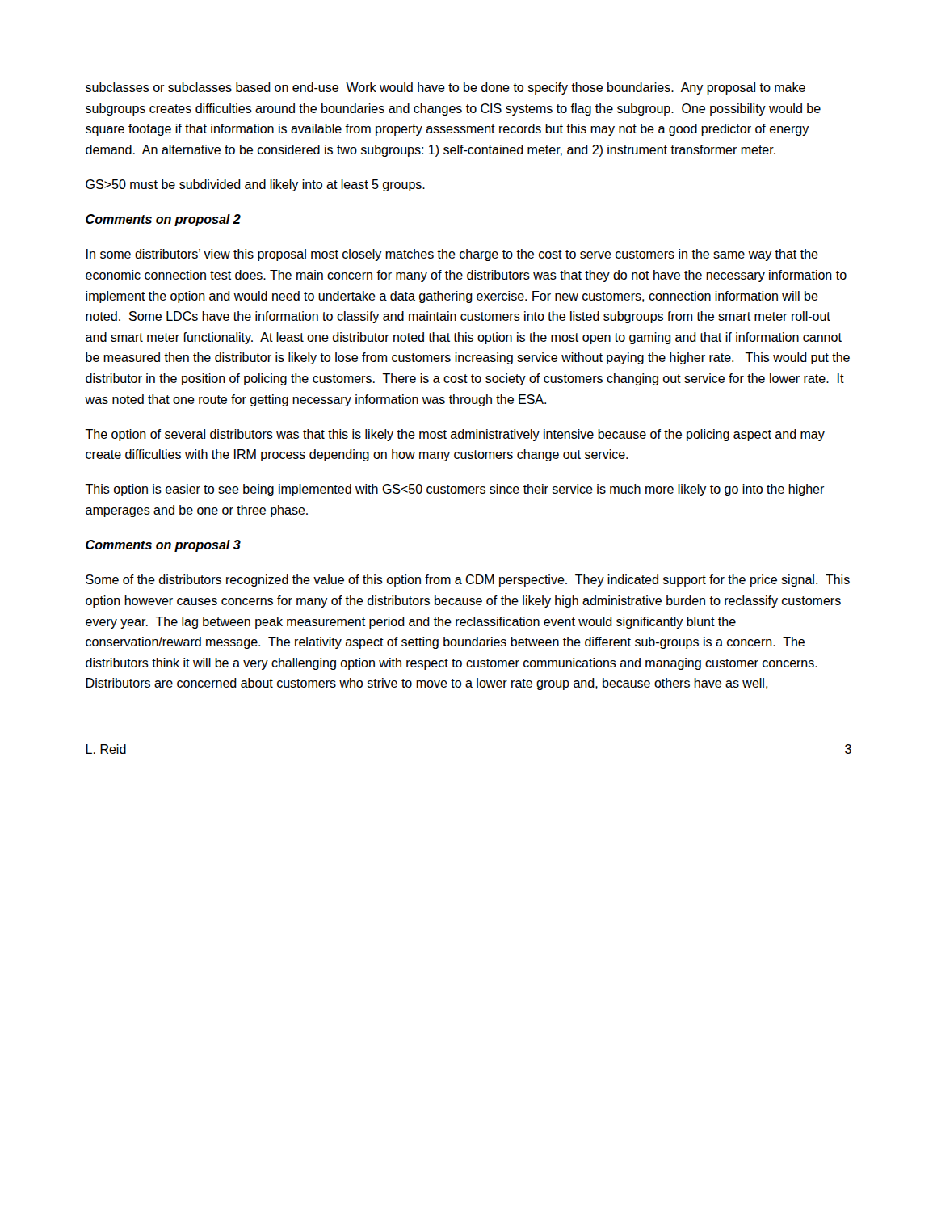subclasses or subclasses based on end-use Work would have to be done to specify those boundaries. Any proposal to make subgroups creates difficulties around the boundaries and changes to CIS systems to flag the subgroup. One possibility would be square footage if that information is available from property assessment records but this may not be a good predictor of energy demand. An alternative to be considered is two subgroups: 1) self-contained meter, and 2) instrument transformer meter.
GS>50 must be subdivided and likely into at least 5 groups.
Comments on proposal 2
In some distributors’ view this proposal most closely matches the charge to the cost to serve customers in the same way that the economic connection test does. The main concern for many of the distributors was that they do not have the necessary information to implement the option and would need to undertake a data gathering exercise. For new customers, connection information will be noted. Some LDCs have the information to classify and maintain customers into the listed subgroups from the smart meter roll-out and smart meter functionality. At least one distributor noted that this option is the most open to gaming and that if information cannot be measured then the distributor is likely to lose from customers increasing service without paying the higher rate. This would put the distributor in the position of policing the customers. There is a cost to society of customers changing out service for the lower rate. It was noted that one route for getting necessary information was through the ESA.
The option of several distributors was that this is likely the most administratively intensive because of the policing aspect and may create difficulties with the IRM process depending on how many customers change out service.
This option is easier to see being implemented with GS<50 customers since their service is much more likely to go into the higher amperages and be one or three phase.
Comments on proposal 3
Some of the distributors recognized the value of this option from a CDM perspective. They indicated support for the price signal. This option however causes concerns for many of the distributors because of the likely high administrative burden to reclassify customers every year. The lag between peak measurement period and the reclassification event would significantly blunt the conservation/reward message. The relativity aspect of setting boundaries between the different sub-groups is a concern. The distributors think it will be a very challenging option with respect to customer communications and managing customer concerns. Distributors are concerned about customers who strive to move to a lower rate group and, because others have as well,
L. Reid 3